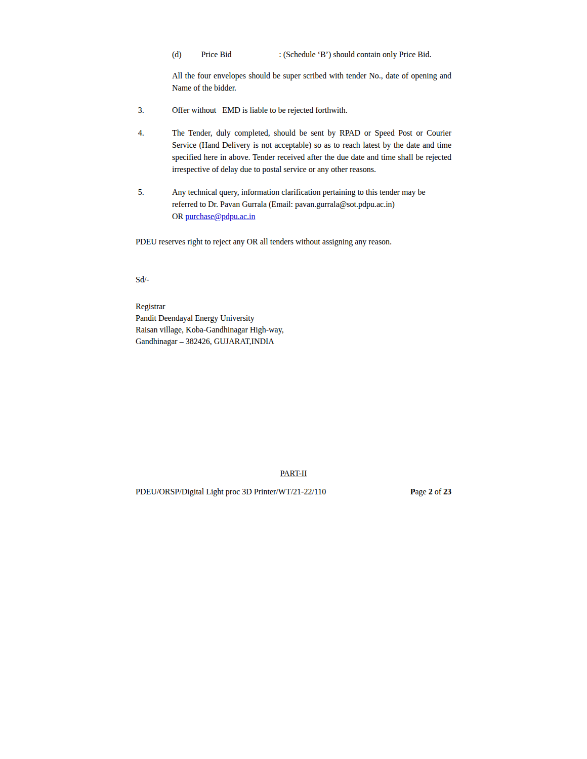(d) Price Bid: (Schedule ‘B’) should contain only Price Bid.
All the four envelopes should be super scribed with tender No., date of opening and Name of the bidder.
3.
Offer without EMD is liable to be rejected forthwith.
4.
The Tender, duly completed, should be sent by RPAD or Speed Post or Courier Service (Hand Delivery is not acceptable) so as to reach latest by the date and time specified here in above. Tender received after the due date and time shall be rejected irrespective of delay due to postal service or any other reasons.
5.
Any technical query, information clarification pertaining to this tender may be referred to Dr. Pavan Gurrala (Email: pavan.gurrala@sot.pdpu.ac.in)
OR purchase@pdpu.ac.in
PDEU reserves right to reject any OR all tenders without assigning any reason.
Sd/-
Registrar
Pandit Deendayal Energy University
Raisan village, Koba-Gandhinagar High-way,
Gandhinagar – 382426, GUJARAT,INDIA
PART-II
PDEU/ORSP/Digital Light proc 3D Printer/WT/21-22/110
Page 2 of 23